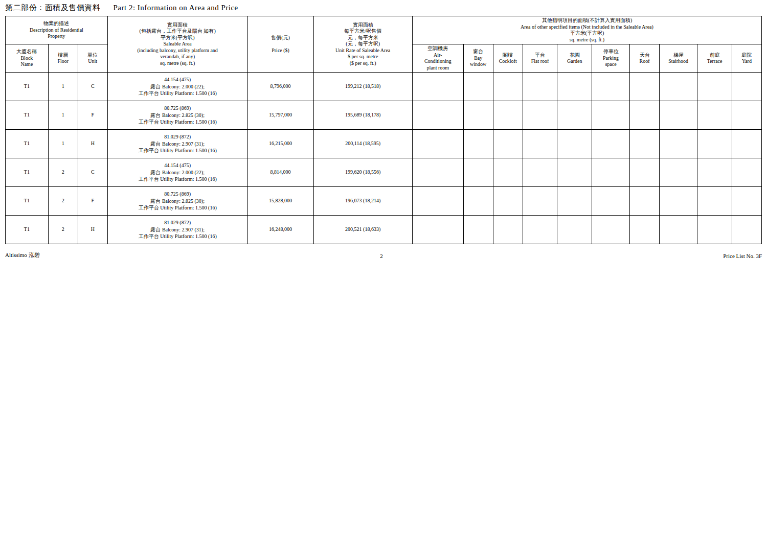第二部份：面積及售價資料 Part 2: Information on Area and Price
| 物業的描述 Description of Residential Property | 實用面積 (包括露台，工作平台及陽台 如有) 平方米(平方呎) Saleable Area (including balcony, utility platform and verandah, if any) sq. metre (sq. ft.) | 售價(元) Price ($) | 實用面積 每平方米/呎售價 元，每平方米 (元，每平方呎) Unit Rate of Saleable Area $ per sq. metre ($ per sq. ft.) | 其他指明項目的面積(不計算入實用面積) Area of other specified items (Not included in the Saleable Area) 平方米(平方呎) sq. metre (sq. ft.) |
| --- | --- | --- | --- | --- |
| 大廈名稱 Block Name | 樓層 Floor | 單位 Unit | 空調機房 Air- Conditioning plant room | 窗台 Bay window | 閣樓 Cockloft | 平台 Flat roof | 花園 Garden | 停車位 Parking space | 天台 Roof | 梯屋 Stairhood | 前庭 Terrace | 庭院 Yard |
| T1 | 1 | C | 44.154 (475) 露台 Balcony: 2.000 (22); 工作平台 Utility Platform: 1.500 (16) | 8,796,000 | 199,212 (18,518) | | | | | | | | | | |
| T1 | 1 | F | 80.725 (869) 露台 Balcony: 2.825 (30); 工作平台 Utility Platform: 1.500 (16) | 15,797,000 | 195,689 (18,178) | | | | | | | | | | |
| T1 | 1 | H | 81.029 (872) 露台 Balcony: 2.907 (31); 工作平台 Utility Platform: 1.500 (16) | 16,215,000 | 200,114 (18,595) | | | | | | | | | | |
| T1 | 2 | C | 44.154 (475) 露台 Balcony: 2.000 (22); 工作平台 Utility Platform: 1.500 (16) | 8,814,000 | 199,620 (18,556) | | | | | | | | | | |
| T1 | 2 | F | 80.725 (869) 露台 Balcony: 2.825 (30); 工作平台 Utility Platform: 1.500 (16) | 15,828,000 | 196,073 (18,214) | | | | | | | | | | |
| T1 | 2 | H | 81.029 (872) 露台 Balcony: 2.907 (31); 工作平台 Utility Platform: 1.500 (16) | 16,248,000 | 200,521 (18,633) | | | | | | | | | | |
Altissimo 泓碧
2
Price List No. 3F